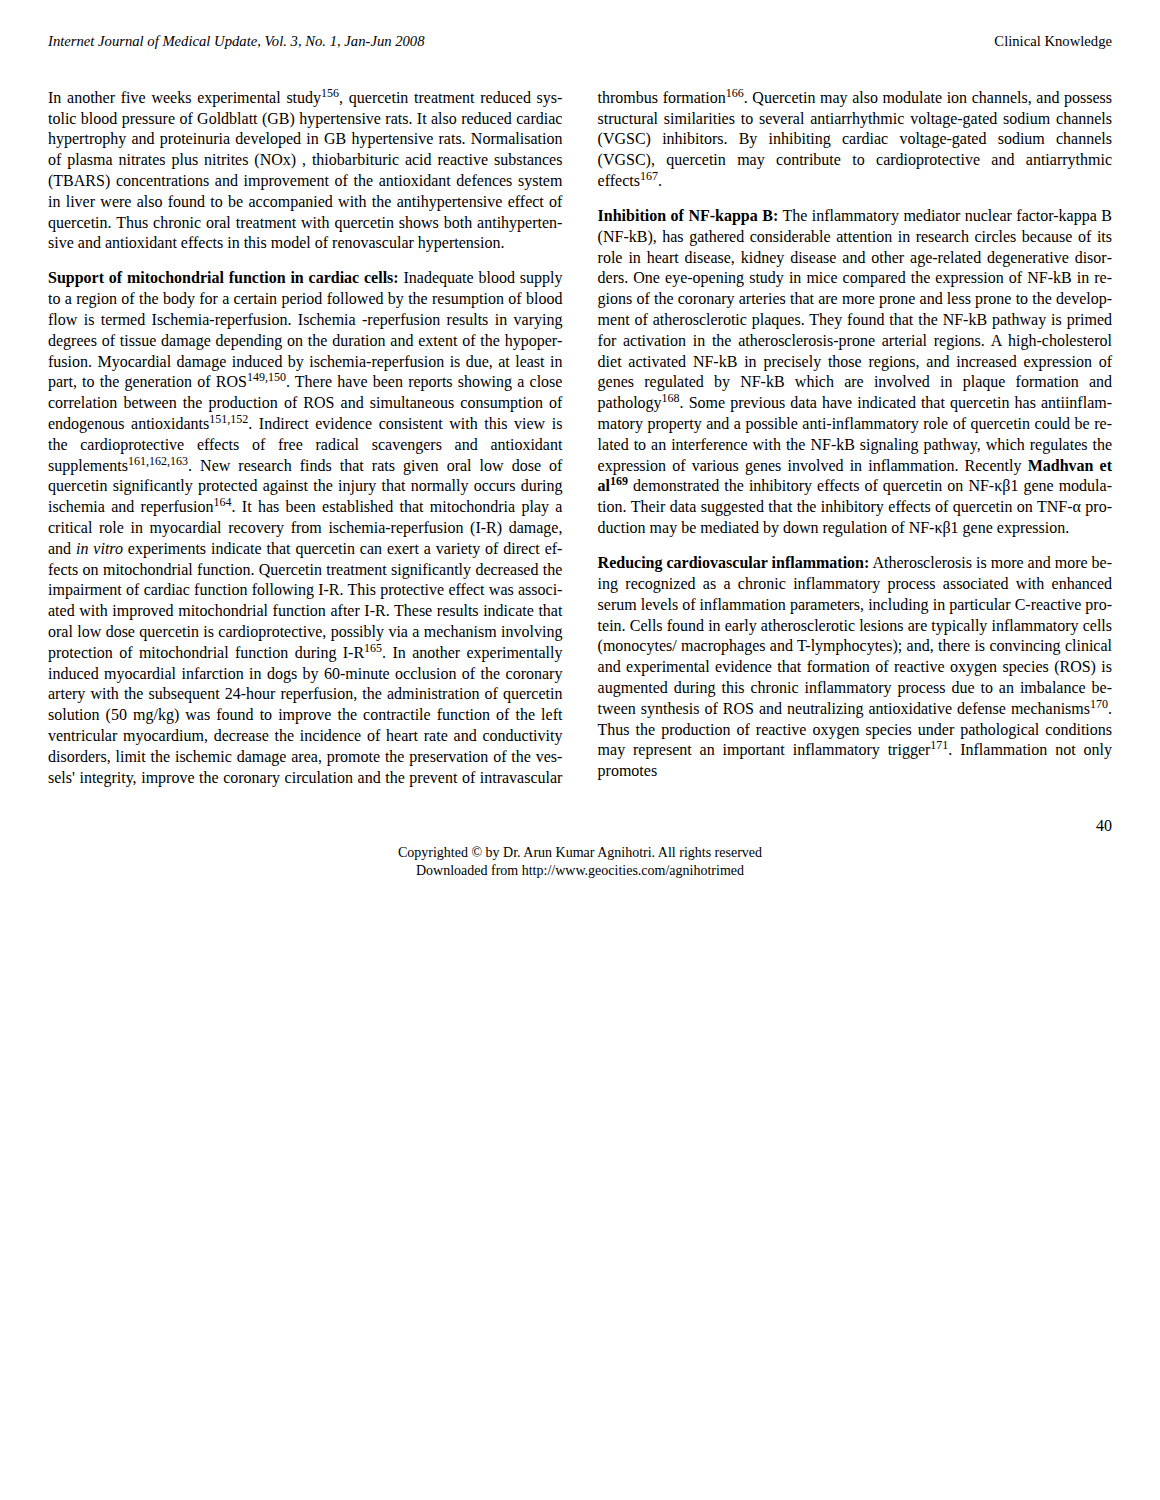Internet Journal of Medical Update, Vol. 3, No. 1, Jan-Jun 2008 Clinical Knowledge
In another five weeks experimental study156, quercetin treatment reduced systolic blood pressure of Goldblatt (GB) hypertensive rats. It also reduced cardiac hypertrophy and proteinuria developed in GB hypertensive rats. Normalisation of plasma nitrates plus nitrites (NOx) , thiobarbituric acid reactive substances (TBARS) concentrations and improvement of the antioxidant defences system in liver were also found to be accompanied with the antihypertensive effect of quercetin. Thus chronic oral treatment with quercetin shows both antihypertensive and antioxidant effects in this model of renovascular hypertension.
Support of mitochondrial function in cardiac cells: Inadequate blood supply to a region of the body for a certain period followed by the resumption of blood flow is termed Ischemia-reperfusion. Ischemia -reperfusion results in varying degrees of tissue damage depending on the duration and extent of the hypoperfusion. Myocardial damage induced by ischemia-reperfusion is due, at least in part, to the generation of ROS149,150. There have been reports showing a close correlation between the production of ROS and simultaneous consumption of endogenous antioxidants151,152. Indirect evidence consistent with this view is the cardioprotective effects of free radical scavengers and antioxidant supplements161,162,163. New research finds that rats given oral low dose of quercetin significantly protected against the injury that normally occurs during ischemia and reperfusion164. It has been established that mitochondria play a critical role in myocardial recovery from ischemia-reperfusion (I-R) damage, and in vitro experiments indicate that quercetin can exert a variety of direct effects on mitochondrial function. Quercetin treatment significantly decreased the impairment of cardiac function following I-R. This protective effect was associated with improved mitochondrial function after I-R. These results indicate that oral low dose quercetin is cardioprotective, possibly via a mechanism involving protection of mitochondrial function during I-R165. In another experimentally induced myocardial infarction in dogs by 60-minute occlusion of the coronary artery with the subsequent 24-hour reperfusion, the administration of quercetin solution (50 mg/kg) was found to improve the contractile function of the left ventricular myocardium, decrease the incidence of heart rate and conductivity disorders, limit the ischemic damage area, promote the preservation of the vessels' integrity, improve the coronary circulation and the prevent of intravascular thrombus formation166. Quercetin may also modulate ion channels, and possess structural similarities to several antiarrhythmic voltage-gated sodium channels (VGSC) inhibitors. By inhibiting cardiac voltage-gated sodium channels (VGSC), quercetin may contribute to cardioprotective and antiarrythmic effects167.
Inhibition of NF-kappa B: The inflammatory mediator nuclear factor-kappa B (NF-kB), has gathered considerable attention in research circles because of its role in heart disease, kidney disease and other age-related degenerative disorders. One eye-opening study in mice compared the expression of NF-kB in regions of the coronary arteries that are more prone and less prone to the development of atherosclerotic plaques. They found that the NF-kB pathway is primed for activation in the atherosclerosis-prone arterial regions. A high-cholesterol diet activated NF-kB in precisely those regions, and increased expression of genes regulated by NF-kB which are involved in plaque formation and pathology168. Some previous data have indicated that quercetin has antiinflammatory property and a possible anti-inflammatory role of quercetin could be related to an interference with the NF-kB signaling pathway, which regulates the expression of various genes involved in inflammation. Recently Madhvan et al169 demonstrated the inhibitory effects of quercetin on NF-κβ1 gene modulation. Their data suggested that the inhibitory effects of quercetin on TNF-α production may be mediated by down regulation of NF-κβ1 gene expression.
Reducing cardiovascular inflammation: Atherosclerosis is more and more being recognized as a chronic inflammatory process associated with enhanced serum levels of inflammation parameters, including in particular C-reactive protein. Cells found in early atherosclerotic lesions are typically inflammatory cells (monocytes/ macrophages and T-lymphocytes); and, there is convincing clinical and experimental evidence that formation of reactive oxygen species (ROS) is augmented during this chronic inflammatory process due to an imbalance between synthesis of ROS and neutralizing antioxidative defense mechanisms170. Thus the production of reactive oxygen species under pathological conditions may represent an important inflammatory trigger171. Inflammation not only promotes
40
Copyrighted © by Dr. Arun Kumar Agnihotri. All rights reserved
Downloaded from http://www.geocities.com/agnihotrimed